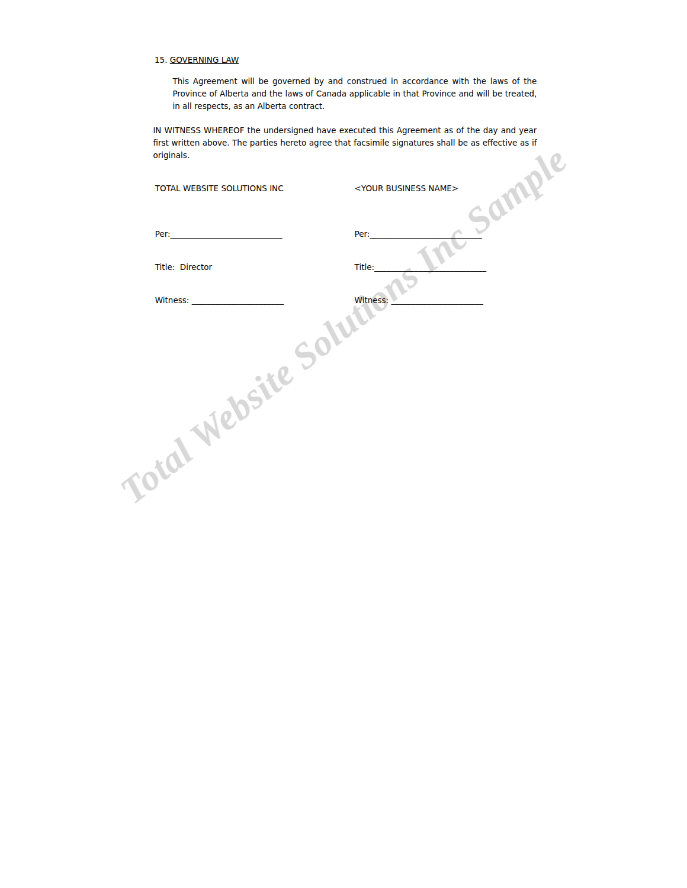Total Website Solutions Inc Sample
Governing Law
This Agreement will be governed by and construed in accordance with the laws of the Province of Alberta and the laws of Canada applicable in that Province and will be treated, in all respects, as an Alberta contract.
IN WITNESS WHEREOF the undersigned have executed this Agreement as of the day and year first written above. The parties hereto agree that facsimile signatures shall be as effective as if originals.
| TOTAL WEBSITE SOLUTIONS INC Per:____________________________ Title: Director Witness: _______________________ | <YOUR BUSINESS NAME> Per:____________________________ Title:____________________________ Witness: _______________________ |